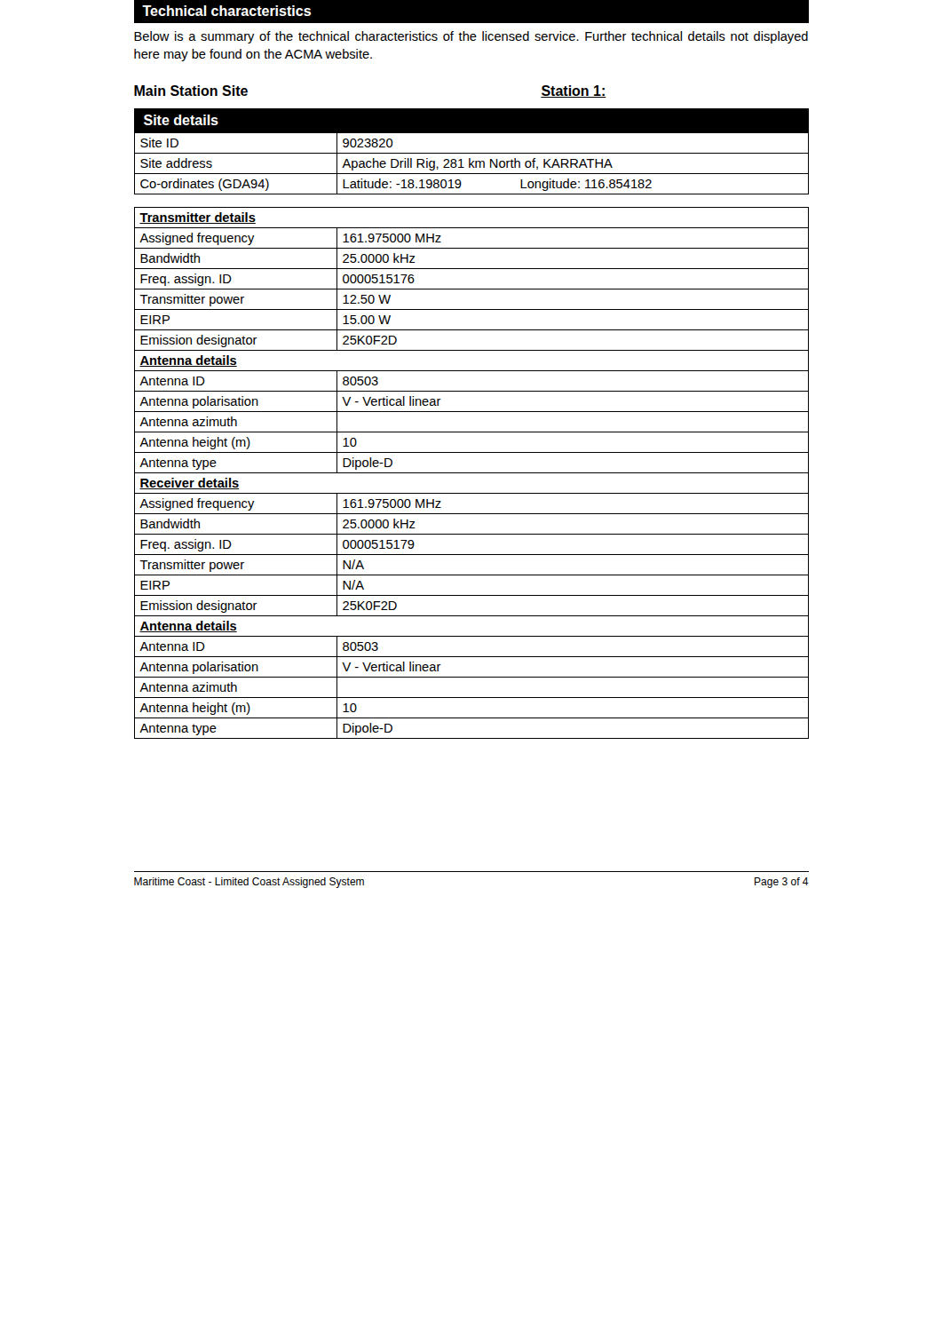Technical characteristics
Below is a summary of the technical characteristics of the licensed service. Further technical details not displayed here may be found on the ACMA website.
Main Station Site Station 1:
| Site details |
| --- |
| Site ID | 9023820 |
| Site address | Apache Drill Rig, 281 km North of, KARRATHA |
| Co-ordinates (GDA94) | Latitude: -18.198019 Longitude: 116.854182 |
| Transmitter details |
| Assigned frequency | 161.975000 MHz |
| Bandwidth | 25.0000 kHz |
| Freq. assign. ID | 0000515176 |
| Transmitter power | 12.50 W |
| EIRP | 15.00 W |
| Emission designator | 25K0F2D |
| Antenna details |
| Antenna ID | 80503 |
| Antenna polarisation | V - Vertical linear |
| Antenna azimuth | |
| Antenna height (m) | 10 |
| Antenna type | Dipole-D |
| Receiver details |
| Assigned frequency | 161.975000 MHz |
| Bandwidth | 25.0000 kHz |
| Freq. assign. ID | 0000515179 |
| Transmitter power | N/A |
| EIRP | N/A |
| Emission designator | 25K0F2D |
| Antenna details |
| Antenna ID | 80503 |
| Antenna polarisation | V - Vertical linear |
| Antenna azimuth | |
| Antenna height (m) | 10 |
| Antenna type | Dipole-D |
Maritime Coast - Limited Coast Assigned System Page 3 of 4